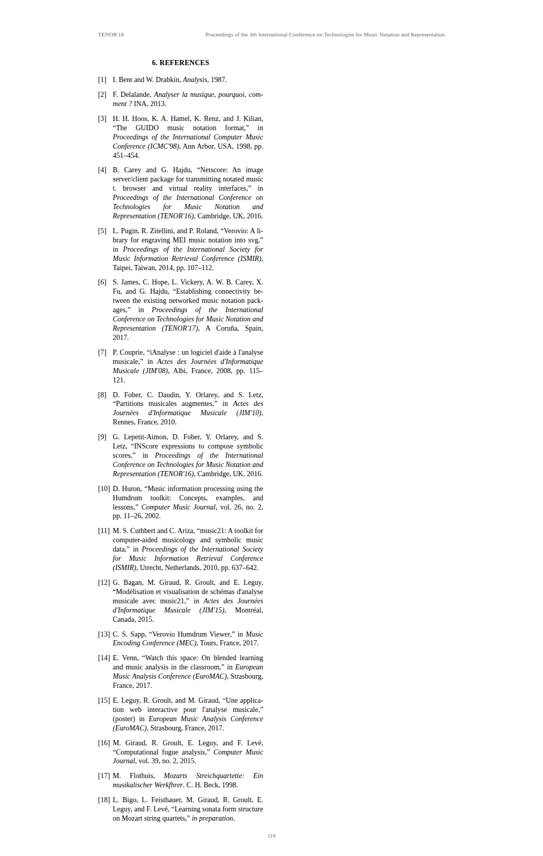TENOR'18 Proceedings of the 4th International Conference on Technologies for Music Notation and Representation
6. REFERENCES
[1] I. Bent and W. Drabkin, Analysis, 1987.
[2] F. Delalande, Analyser la musique, pourquoi, comment ? INA, 2013.
[3] H. H. Hoos, K. A. Hamel, K. Renz, and J. Kilian, “The GUIDO music notation format,” in Proceedings of the International Computer Music Conference (ICMC'98), Ann Arbor, USA, 1998, pp. 451–454.
[4] B. Carey and G. Hajdu, “Netscore: An image server/client package for transmitting notated music t. browser and virtual reality interfaces,” in Proceedings of the International Conference on Technologies for Music Notation and Representation (TENOR'16), Cambridge, UK, 2016.
[5] L. Pugin, R. Zitellini, and P. Roland, “Verovio: A library for engraving MEI music notation into svg,” in Proceedings of the International Society for Music Information Retrieval Conference (ISMIR), Taipei, Taiwan, 2014, pp. 107–112.
[6] S. James, C. Hope, L. Vickery, A. W. B. Carey, X. Fu, and G. Hajdu, “Establishing connectivity between the existing networked music notation packages,” in Proceedings of the International Conference on Technologies for Music Notation and Representation (TENOR'17), A Coruña, Spain, 2017.
[7] P. Couprie, “iAnalyse : un logiciel d'aide à l'analyse musicale,” in Actes des Journées d'Informatique Musicale (JIM'08), Albi, France, 2008, pp. 115–121.
[8] D. Fober, C. Daudin, Y. Orlarey, and S. Letz, “Partitions musicales augmentes,” in Actes des Journées d'Informatique Musicale (JIM'10), Rennes, France, 2010.
[9] G. Lepetit-Aimon, D. Fober, Y. Orlarey, and S. Letz, “INScore expressions to compose symbolic scores,” in Proceedings of the International Conference on Technologies for Music Notation and Representation (TENOR'16), Cambridge, UK, 2016.
[10] D. Huron, “Music information processing using the Humdrum toolkit: Concepts, examples, and lessons,” Computer Music Journal, vol. 26, no. 2, pp. 11–26, 2002.
[11] M. S. Cuthbert and C. Ariza, “music21: A toolkit for computer-aided musicology and symbolic music data,” in Proceedings of the International Society for Music Information Retrieval Conference (ISMIR), Utrecht, Netherlands, 2010, pp. 637–642.
[12] G. Bagan, M. Giraud, R. Groult, and E. Leguy, “Modélisation et visualisation de schémas d'analyse musicale avec music21,” in Actes des Journées d'Informatique Musicale (JIM'15), Montréal, Canada, 2015.
[13] C. S. Sapp, “Verovio Humdrum Viewer,” in Music Encoding Conference (MEC), Tours, France, 2017.
[14] E. Venn, “Watch this space: On blended learning and music analysis in the classroom,” in European Music Analysis Conference (EuroMAC), Strasbourg, France, 2017.
[15] E. Leguy, R. Groult, and M. Giraud, “Une application web interactive pour l'analyse musicale,” (poster) in European Music Analysis Conference (EuroMAC), Strasbourg, France, 2017.
[16] M. Giraud, R. Groult, E. Leguy, and F. Levé, “Computational fugue analysis,” Computer Music Journal, vol. 39, no. 2, 2015.
[17] M. Flothuis, Mozarts Streichquartette: Ein musikalischer Werkfhrer. C. H. Beck, 1998.
[18] L. Bigo, L. Feisthauer, M. Giraud, R. Groult, E. Leguy, and F. Levé, “Learning sonata form structure on Mozart string quartets,” in preparation.
110